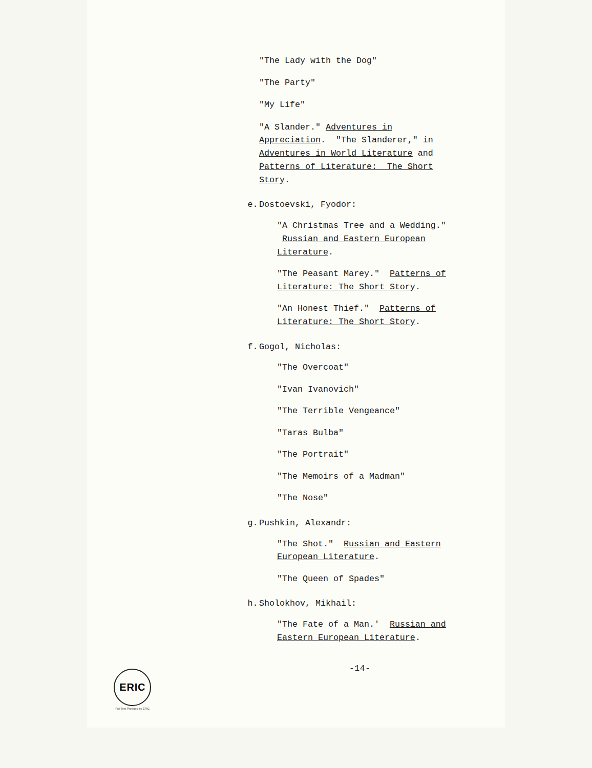"The Lady with the Dog"
"The Party"
"My Life"
"A Slander." Adventures in Appreciation. "The Slanderer," in Adventures in World Literature and Patterns of Literature: The Short Story.
e. Dostoevski, Fyodor:
"A Christmas Tree and a Wedding." Russian and Eastern European Literature.
"The Peasant Marey." Patterns of Literature: The Short Story.
"An Honest Thief." Patterns of Literature: The Short Story.
f. Gogol, Nicholas:
"The Overcoat"
"Ivan Ivanovich"
"The Terrible Vengeance"
"Taras Bulba"
"The Portrait"
"The Memoirs of a Madman"
"The Nose"
g. Pushkin, Alexandr:
"The Shot." Russian and Eastern European Literature.
"The Queen of Spades"
h. Sholokhov, Mikhail:
"The Fate of a Man.' Russian and Eastern European Literature.
-14-
ERIC
Full Text Provided by ERIC